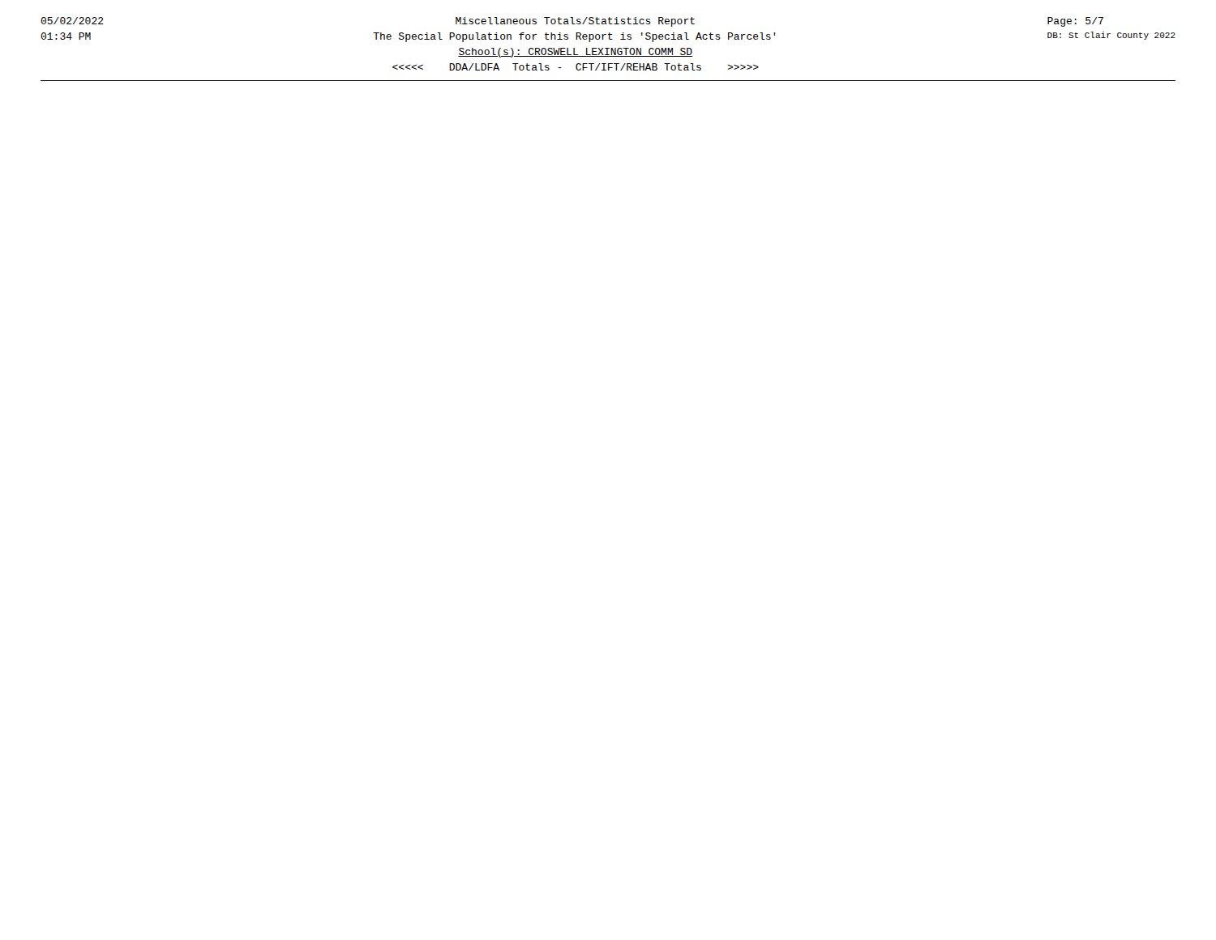05/02/2022 01:34 PM
Miscellaneous Totals/Statistics Report The Special Population for this Report is 'Special Acts Parcels' School(s): CROSWELL LEXINGTON COMM SD <<<<< DDA/LDFA Totals - CFT/IFT/REHAB Totals >>>>>
Page: 5/7 DB: St Clair County 2022